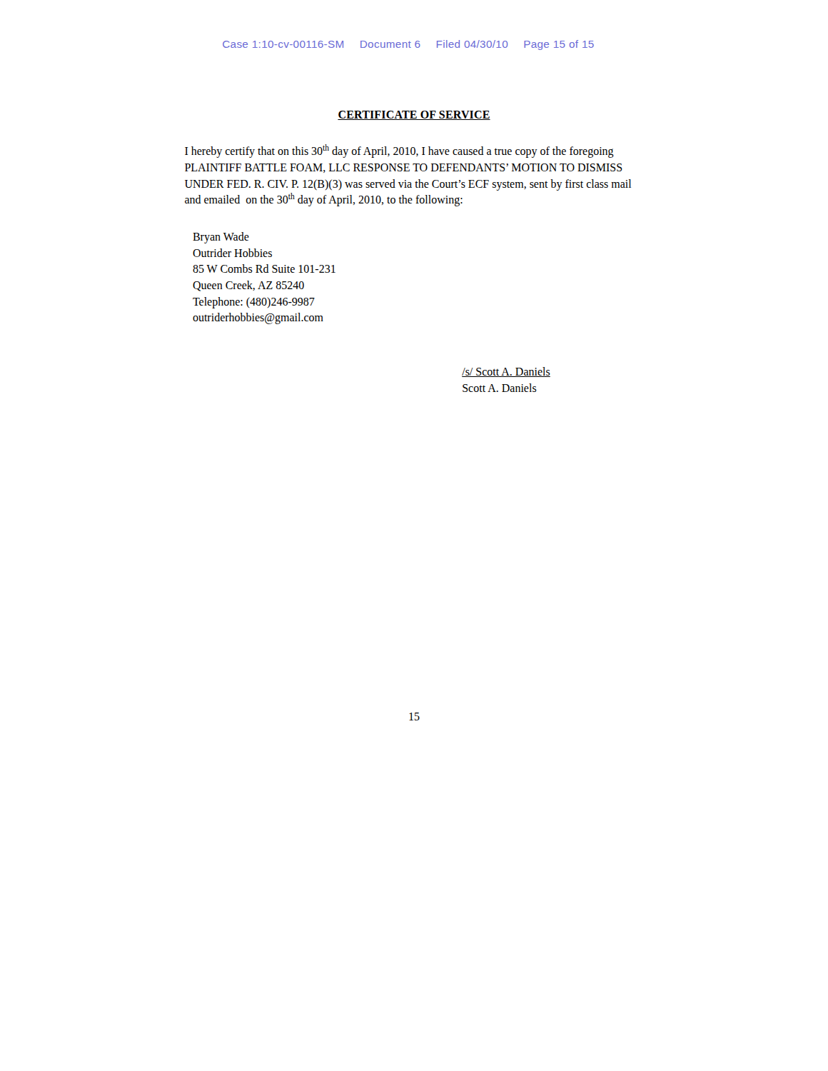Case 1:10-cv-00116-SM Document 6 Filed 04/30/10 Page 15 of 15
CERTIFICATE OF SERVICE
I hereby certify that on this 30th day of April, 2010, I have caused a true copy of the foregoing PLAINTIFF BATTLE FOAM, LLC RESPONSE TO DEFENDANTS’ MOTION TO DISMISS UNDER FED. R. CIV. P. 12(B)(3) was served via the Court’s ECF system, sent by first class mail and emailed on the 30th day of April, 2010, to the following:
Bryan Wade
Outrider Hobbies
85 W Combs Rd Suite 101-231
Queen Creek, AZ 85240
Telephone: (480)246-9987
outriderhobbies@gmail.com
/s/ Scott A. Daniels
Scott A. Daniels
15